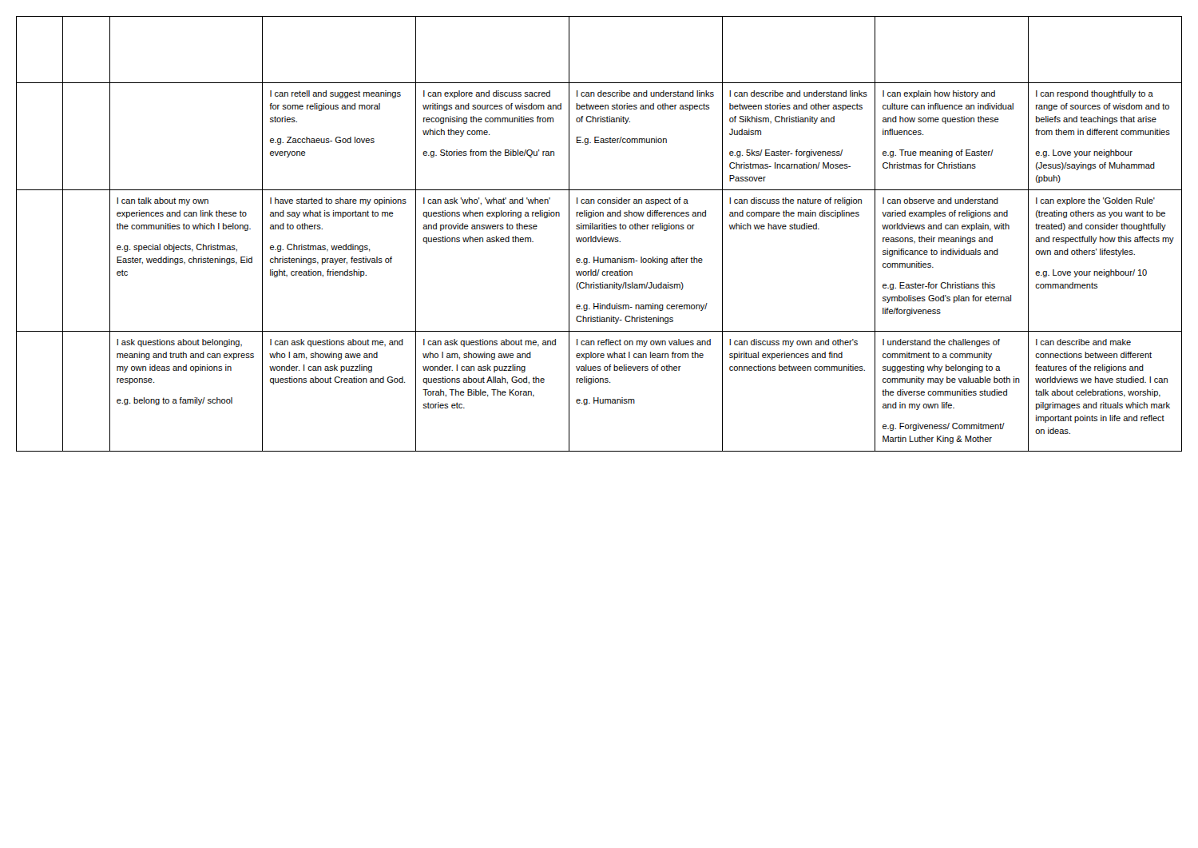| | | | I can retell and suggest meanings for some religious and moral stories. e.g. Zacchaeus- God loves everyone | I can explore and discuss sacred writings and sources of wisdom and recognising the communities from which they come. e.g. Stories from the Bible/Qu' ran | I can describe and understand links between stories and other aspects of Christianity. E.g. Easter/communion | I can describe and understand links between stories and other aspects of Sikhism, Christianity and Judaism e.g. 5ks/ Easter- forgiveness/ Christmas- Incarnation/ Moses- Passover | I can explain how history and culture can influence an individual and how some question these influences. e.g. True meaning of Easter/ Christmas for Christians | I can respond thoughtfully to a range of sources of wisdom and to beliefs and teachings that arise from them in different communities e.g. Love your neighbour (Jesus)/sayings of Muhammad (pbuh) |
| | | I can talk about my own experiences and can link these to the communities to which I belong. e.g. special objects, Christmas, Easter, weddings, christenings, Eid etc | I have started to share my opinions and say what is important to me and to others. e.g. Christmas, weddings, christenings, prayer, festivals of light, creation, friendship. | I can ask 'who', 'what' and 'when' questions when exploring a religion and provide answers to these questions when asked them. | I can consider an aspect of a religion and show differences and similarities to other religions or worldviews. e.g. Humanism- looking after the world/ creation (Christianity/Islam/Judaism) e.g. Hinduism- naming ceremony/ Christianity- Christenings | I can discuss the nature of religion and compare the main disciplines which we have studied. | I can observe and understand varied examples of religions and worldviews and can explain, with reasons, their meanings and significance to individuals and communities. e.g. Easter-for Christians this symbolises God's plan for eternal life/forgiveness | I can explore the 'Golden Rule' (treating others as you want to be treated) and consider thoughtfully and respectfully how this affects my own and others' lifestyles. e.g. Love your neighbour/ 10 commandments |
| | | I ask questions about belonging, meaning and truth and can express my own ideas and opinions in response. e.g. belong to a family/ school | I can ask questions about me, and who I am, showing awe and wonder. I can ask puzzling questions about Creation and God. | I can ask questions about me, and who I am, showing awe and wonder. I can ask puzzling questions about Allah, God, the Torah, The Bible, The Koran, stories etc. | I can reflect on my own values and explore what I can learn from the values of believers of other religions. e.g. Humanism | I can discuss my own and other's spiritual experiences and find connections between communities. | I understand the challenges of commitment to a community suggesting why belonging to a community may be valuable both in the diverse communities studied and in my own life. e.g. Forgiveness/ Commitment/ Martin Luther King & Mother | I can describe and make connections between different features of the religions and worldviews we have studied. I can talk about celebrations, worship, pilgrimages and rituals which mark important points in life and reflect on ideas. |